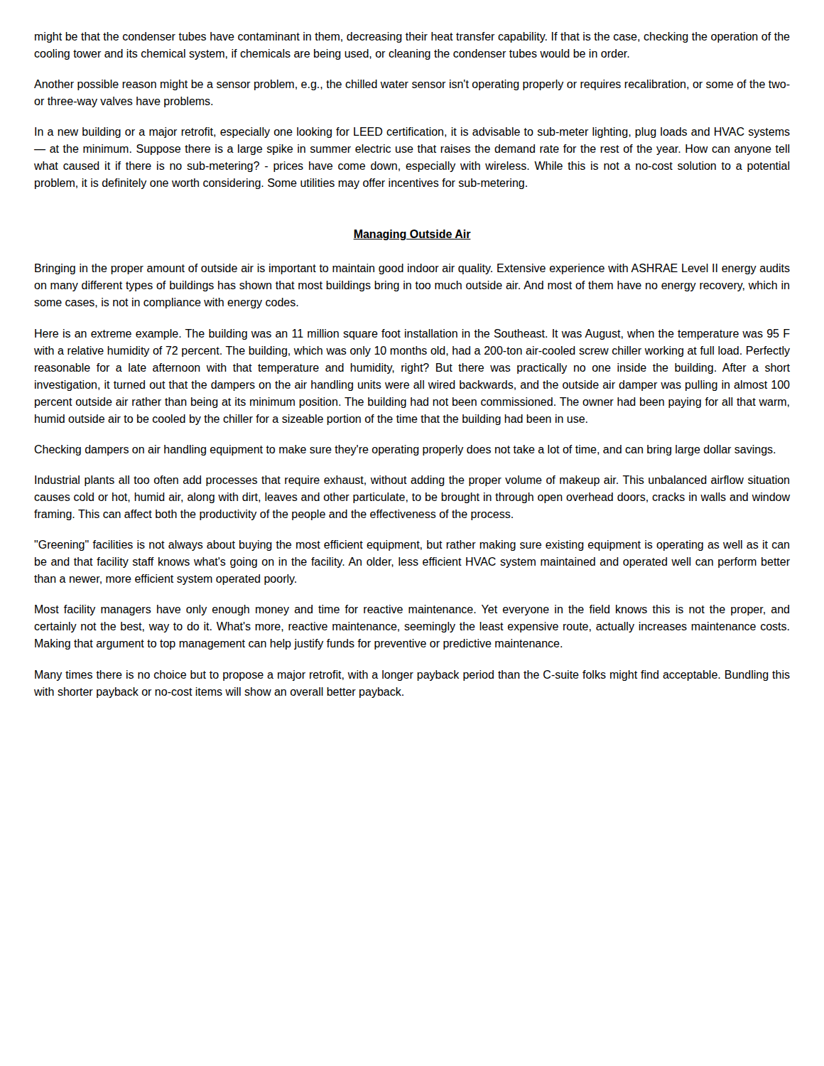might be that the condenser tubes have contaminant in them, decreasing their heat transfer capability. If that is the case, checking the operation of the cooling tower and its chemical system, if chemicals are being used, or cleaning the condenser tubes would be in order.
Another possible reason might be a sensor problem, e.g., the chilled water sensor isn't operating properly or requires recalibration, or some of the two- or three-way valves have problems.
In a new building or a major retrofit, especially one looking for LEED certification, it is advisable to sub-meter lighting, plug loads and HVAC systems — at the minimum. Suppose there is a large spike in summer electric use that raises the demand rate for the rest of the year. How can anyone tell what caused it if there is no sub-metering? - prices have come down, especially with wireless. While this is not a no-cost solution to a potential problem, it is definitely one worth considering. Some utilities may offer incentives for sub-metering.
Managing Outside Air
Bringing in the proper amount of outside air is important to maintain good indoor air quality. Extensive experience with ASHRAE Level II energy audits on many different types of buildings has shown that most buildings bring in too much outside air. And most of them have no energy recovery, which in some cases, is not in compliance with energy codes.
Here is an extreme example. The building was an 11 million square foot installation in the Southeast. It was August, when the temperature was 95 F with a relative humidity of 72 percent. The building, which was only 10 months old, had a 200-ton air-cooled screw chiller working at full load. Perfectly reasonable for a late afternoon with that temperature and humidity, right? But there was practically no one inside the building. After a short investigation, it turned out that the dampers on the air handling units were all wired backwards, and the outside air damper was pulling in almost 100 percent outside air rather than being at its minimum position. The building had not been commissioned. The owner had been paying for all that warm, humid outside air to be cooled by the chiller for a sizeable portion of the time that the building had been in use.
Checking dampers on air handling equipment to make sure they're operating properly does not take a lot of time, and can bring large dollar savings.
Industrial plants all too often add processes that require exhaust, without adding the proper volume of makeup air. This unbalanced airflow situation causes cold or hot, humid air, along with dirt, leaves and other particulate, to be brought in through open overhead doors, cracks in walls and window framing. This can affect both the productivity of the people and the effectiveness of the process.
"Greening" facilities is not always about buying the most efficient equipment, but rather making sure existing equipment is operating as well as it can be and that facility staff knows what's going on in the facility. An older, less efficient HVAC system maintained and operated well can perform better than a newer, more efficient system operated poorly.
Most facility managers have only enough money and time for reactive maintenance. Yet everyone in the field knows this is not the proper, and certainly not the best, way to do it. What's more, reactive maintenance, seemingly the least expensive route, actually increases maintenance costs. Making that argument to top management can help justify funds for preventive or predictive maintenance.
Many times there is no choice but to propose a major retrofit, with a longer payback period than the C-suite folks might find acceptable. Bundling this with shorter payback or no-cost items will show an overall better payback.